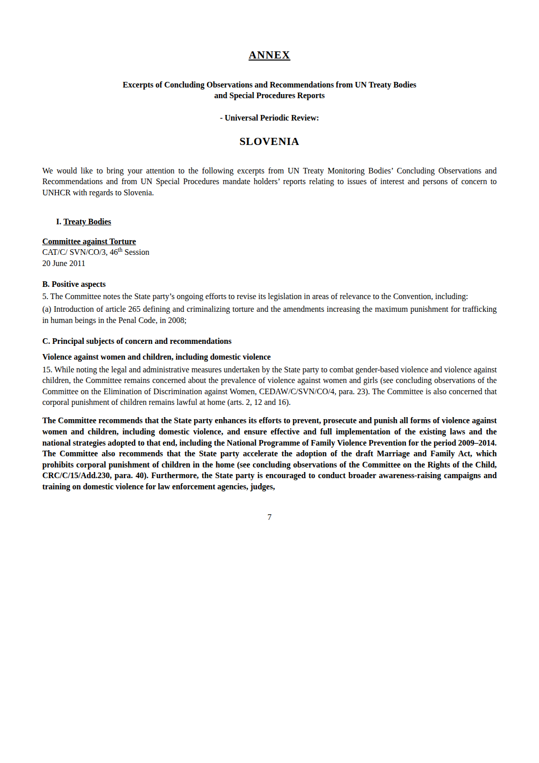ANNEX
Excerpts of Concluding Observations and Recommendations from UN Treaty Bodies
and Special Procedures Reports
- Universal Periodic Review:
SLOVENIA
We would like to bring your attention to the following excerpts from UN Treaty Monitoring Bodies’ Concluding Observations and Recommendations and from UN Special Procedures mandate holders’ reports relating to issues of interest and persons of concern to UNHCR with regards to Slovenia.
Treaty Bodies
Committee against Torture
CAT/C/ SVN/CO/3, 46th Session
20 June 2011
B. Positive aspects
5. The Committee notes the State party’s ongoing efforts to revise its legislation in areas of relevance to the Convention, including:
(a) Introduction of article 265 defining and criminalizing torture and the amendments increasing the maximum punishment for trafficking in human beings in the Penal Code, in 2008;
C. Principal subjects of concern and recommendations
Violence against women and children, including domestic violence
15. While noting the legal and administrative measures undertaken by the State party to combat gender-based violence and violence against children, the Committee remains concerned about the prevalence of violence against women and girls (see concluding observations of the Committee on the Elimination of Discrimination against Women, CEDAW/C/SVN/CO/4, para. 23). The Committee is also concerned that corporal punishment of children remains lawful at home (arts. 2, 12 and 16).
The Committee recommends that the State party enhances its efforts to prevent, prosecute and punish all forms of violence against women and children, including domestic violence, and ensure effective and full implementation of the existing laws and the national strategies adopted to that end, including the National Programme of Family Violence Prevention for the period 2009–2014. The Committee also recommends that the State party accelerate the adoption of the draft Marriage and Family Act, which prohibits corporal punishment of children in the home (see concluding observations of the Committee on the Rights of the Child, CRC/C/15/Add.230, para. 40). Furthermore, the State party is encouraged to conduct broader awareness-raising campaigns and training on domestic violence for law enforcement agencies, judges,
7